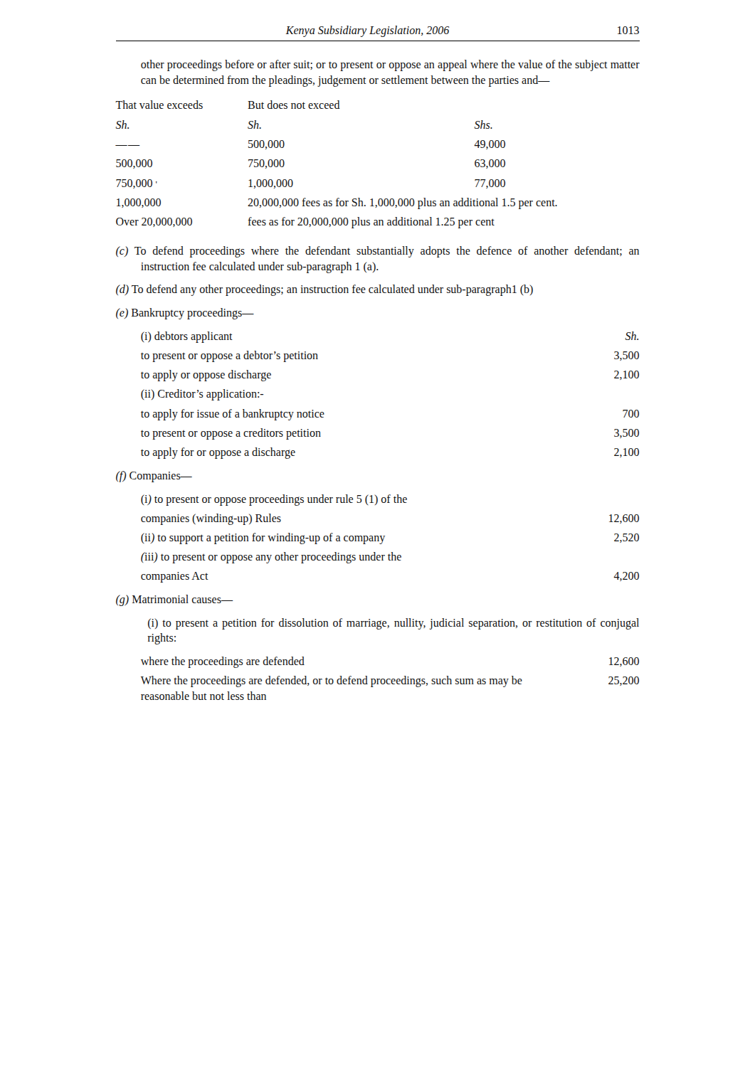Kenya Subsidiary Legislation, 2006 1013
other proceedings before or after suit; or to present or oppose an appeal where the value of the subject matter can be determined from the pleadings, judgement or settlement between the parties and—
| That value exceeds | But does not exceed |
| --- | --- |
| Sh. | Sh. | Shs. |
| —— | 500,000 | 49,000 |
| 500,000 | 750,000 | 63,000 |
| 750,000 ' | 1,000,000 | 77,000 |
| 1,000,000 | 20,000,000 fees as for Sh. 1,000,000 plus an additional 1.5 per cent. |
| Over 20,000,000 | fees as for 20,000,000 plus an additional 1.25 per cent |
(c) To defend proceedings where the defendant substantially adopts the defence of another defendant; an instruction fee calculated under sub-paragraph 1 (a).
(d) To defend any other proceedings; an instruction fee calculated under sub-paragraph1 (b)
(e) Bankruptcy proceedings—
(i) debtors applicant Sh.
to present or oppose a debtor’s petition 3,500
to apply or oppose discharge 2,100
(ii) Creditor’s application:-
to apply for issue of a bankruptcy notice 700
to present or oppose a creditors petition 3,500
to apply for or oppose a discharge 2,100
(f) Companies—
(i) to present or oppose proceedings under rule 5 (1) of the
companies (winding-up) Rules 12,600
(ii) to support a petition for winding-up of a company 2,520
(iii) to present or oppose any other proceedings under the
companies Act 4,200
(g) Matrimonial causes—
(i) to present a petition for dissolution of marriage, nullity, judicial separation, or restitution of conjugal rights:
where the proceedings are defended 12,600
Where the proceedings are defended, or to defend proceedings, such sum as may be reasonable but not less than 25,200